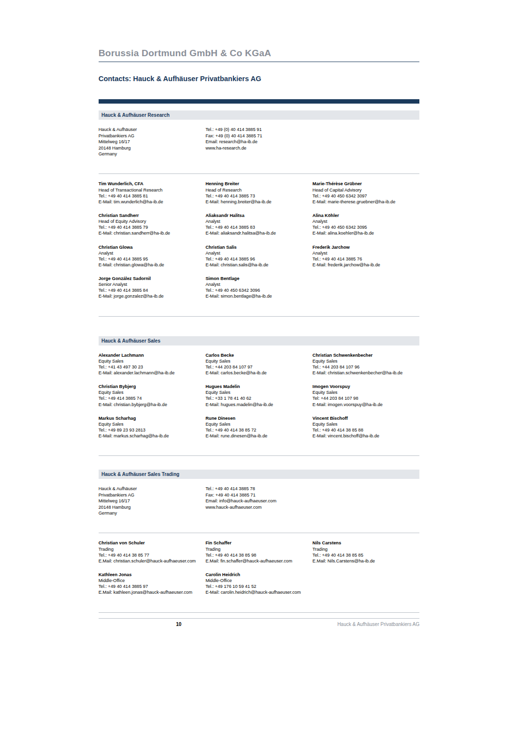Borussia Dortmund GmbH & Co KGaA
Contacts: Hauck & Aufhäuser Privatbankiers AG
Hauck & Aufhäuser Research
| Hauck & Aufhäuser Privatbankiers AG Mittelweg 16/17 20148 Hamburg Germany | Tel.: +49 (0) 40 414 3885 91 Fax: +49 (0) 40 414 3885 71 Email: research@ha-ib.de www.ha-research.de | |
| Tim Wunderlich, CFA Head of Transactional Research Tel.: +49 40 414 3885 81 E-Mail: tim.wunderlich@ha-ib.de | Henning Breiter Head of Research Tel.: +49 40 414 3885 73 E-Mail: henning.breiter@ha-ib.de | Marie-Thérèse Grübner Head of Capital Advisory Tel.: +49 40 450 6342 3097 E-Mail: marie-therese.gruebner@ha-ib.de |
| Christian Sandherr Head of Equity Advisory Tel.: +49 40 414 3885 79 E-Mail: christian.sandherr@ha-ib.de | Aliaksandr Halitsa Analyst Tel.: +49 40 414 3885 83 E-Mail: aliaksandr.halitsa@ha-ib.de | Alina Köhler Analyst Tel.: +49 40 450 6342 3095 E-Mail: alina.koehler@ha-ib.de |
| Christian Glowa Analyst Tel.: +49 40 414 3885 95 E-Mail: christian.glowa@ha-ib.de | Christian Salis Analyst Tel.: +49 40 414 3885 96 E-Mail: christian.salis@ha-ib.de | Frederik Jarchow Analyst Tel.: +49 40 414 3885 76 E-Mail: frederik.jarchow@ha-ib.de |
| Jorge González Sadornil Senior Analyst Tel.: +49 40 414 3885 84 E-Mail: jorge.gonzalez@ha-ib.de | Simon Bentlage Analyst Tel.: +49 40 450 6342 3096 E-Mail: simon.bentlage@ha-ib.de | |
Hauck & Aufhäuser Sales
| Alexander Lachmann Equity Sales Tel.: +41 43 497 30 23 E-Mail: alexander.lachmann@ha-ib.de | Carlos Becke Equity Sales Tel.: +44 203 84 107 97 E-Mail: carlos.becke@ha-ib.de | Christian Schwenkenbecher Equity Sales Tel.: +44 203 84 107 96 E-Mail: christian.schwenkenbecher@ha-ib.de |
| Christian Bybjerg Equity Sales Tel.: +49 414 3885 74 E-Mail: christian.bybjerg@ha-ib.de | Hugues Madelin Equity Sales Tel.: +33 1 78 41 40 62 E-Mail: hugues.madelin@ha-ib.de | Imogen Voorspuy Equity Sales Tel: +44 203 84 107 98 E-Mail: imogen.voorspuy@ha-ib.de |
| Markus Scharhag Equity Sales Tel.: +49 89 23 93 2813 E-Mail: markus.scharhag@ha-ib.de | Rune Dinesen Equity Sales Tel.: +49 40 414 38 85 72 E-Mail: rune.dinesen@ha-ib.de | Vincent Bischoff Equity Sales Tel.: +49 40 414 38 85 88 E-Mail: vincent.bischoff@ha-ib.de |
Hauck & Aufhäuser Sales Trading
| Hauck & Aufhäuser Privatbankiers AG Mittelweg 16/17 20148 Hamburg Germany | Tel.: +49 40 414 3885 78 Fax: +49 40 414 3885 71 Email: info@hauck-aufhaeuser.com www.hauck-aufhaeuser.com | |
| Christian von Schuler Trading Tel.: +49 40 414 38 85 77 E.Mail: christian.schuler@hauck-aufhaeuser.com | Fin Schaffer Trading Tel.: +49 40 414 38 85 98 E.Mail: fin.schaffer@hauck-aufhaeuser.com | Nils Carstens Trading Tel.: +49 40 414 38 85 85 E.Mail: Nils.Carstens@ha-ib.de |
| Kathleen Jonas Middle-Office Tel.: +49 40 414 3885 97 E.Mail: kathleen.jonas@hauck-aufhaeuser.com | Carolin Heidrich Middle-Office Tel.: +49 176 10 59 41 52 E-Mail: carolin.heidrich@hauck-aufhaeuser.com | |
10 Hauck & Aufhäuser Privatbankiers AG